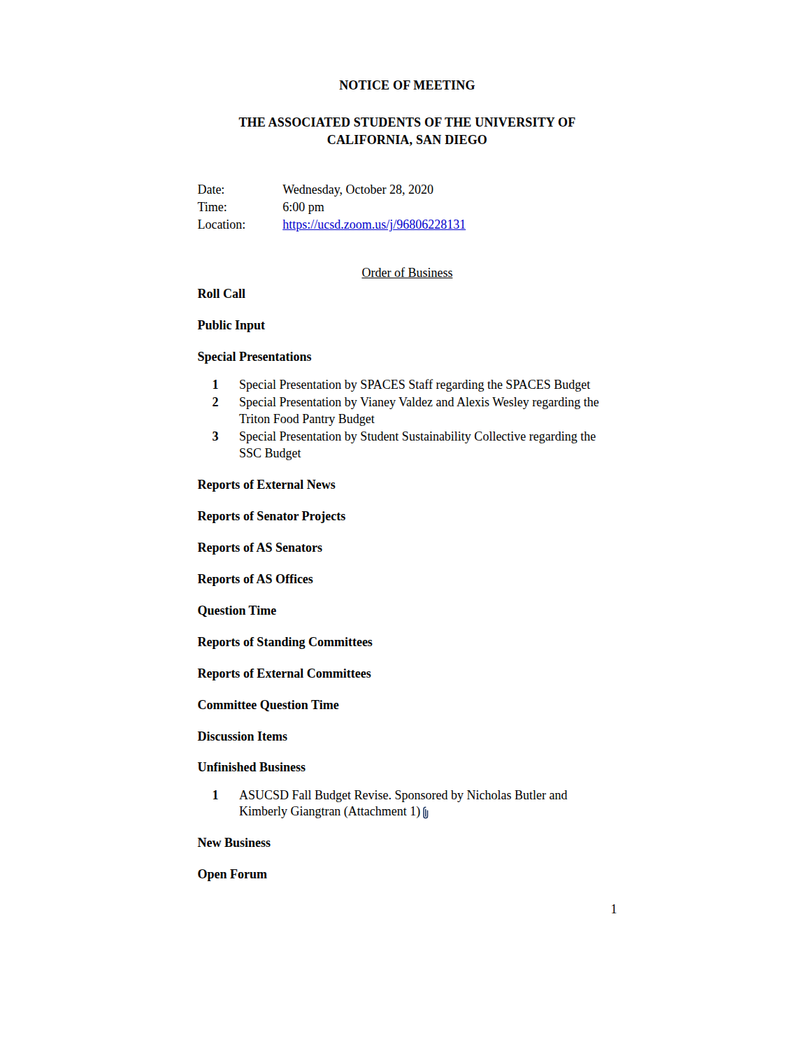NOTICE OF MEETING
THE ASSOCIATED STUDENTS OF THE UNIVERSITY OF CALIFORNIA, SAN DIEGO
| Date: | Wednesday, October 28, 2020 |
| Time: | 6:00 pm |
| Location: | https://ucsd.zoom.us/j/96806228131 |
Order of Business
Roll Call
Public Input
Special Presentations
1 Special Presentation by SPACES Staff regarding the SPACES Budget
2 Special Presentation by Vianey Valdez and Alexis Wesley regarding the Triton Food Pantry Budget
3 Special Presentation by Student Sustainability Collective regarding the SSC Budget
Reports of External News
Reports of Senator Projects
Reports of AS Senators
Reports of AS Offices
Question Time
Reports of Standing Committees
Reports of External Committees
Committee Question Time
Discussion Items
Unfinished Business
1 ASUCSD Fall Budget Revise. Sponsored by Nicholas Butler and Kimberly Giangtran (Attachment 1)
New Business
Open Forum
1